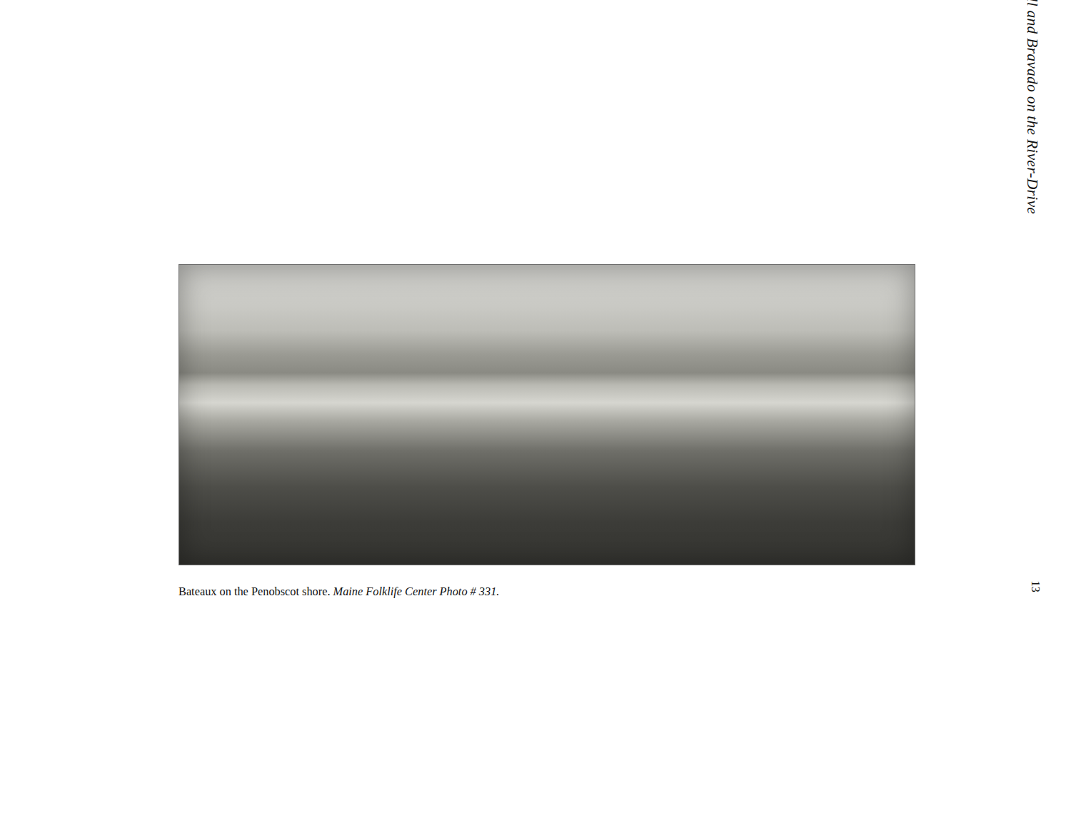Skill and Bravado on the River-Drive
Bateaux on the Penobscot shore. Maine Folklife Center Photo # 331.
13